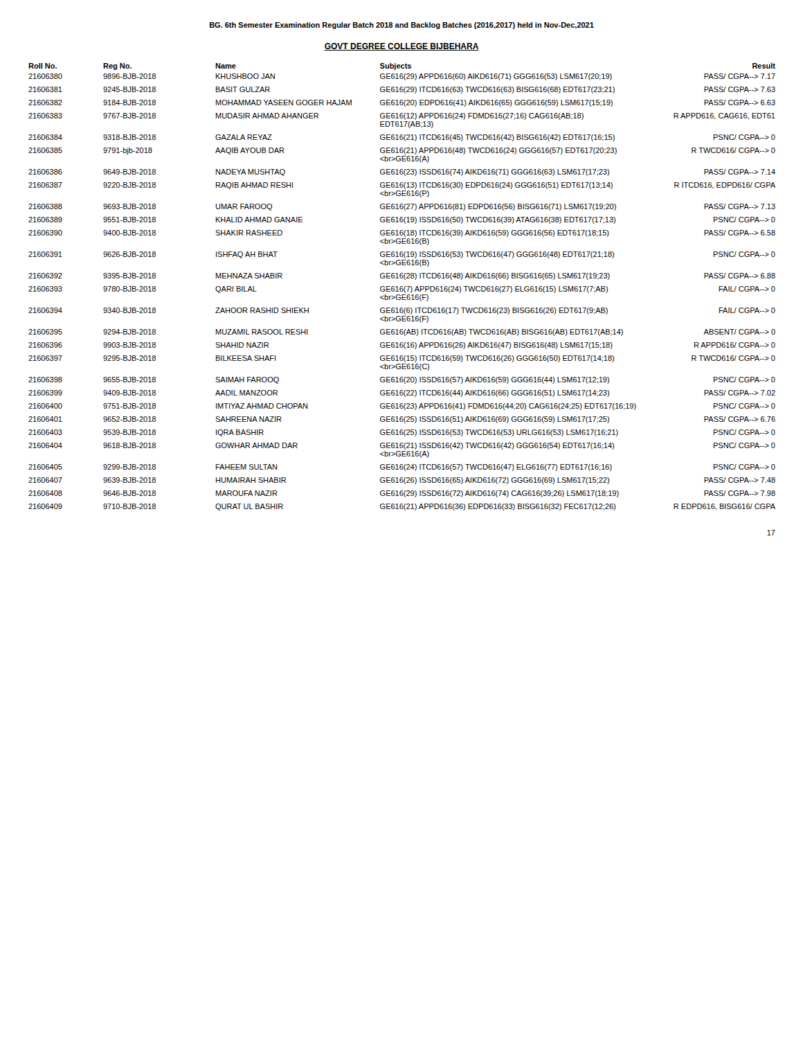BG. 6th Semester Examination Regular Batch 2018 and Backlog Batches (2016,2017) held in Nov-Dec,2021
GOVT DEGREE COLLEGE BIJBEHARA
| Roll No. | Reg No. | Name | Subjects | Result |
| --- | --- | --- | --- | --- |
| 21606380 | 9896-BJB-2018 | KHUSHBOO JAN | GE616(29) APPD616(60) AIKD616(71) GGG616(53) LSM617(20;19) | PASS/ CGPA--> 7.17 |
| 21606381 | 9245-BJB-2018 | BASIT GULZAR | GE616(29) ITCD616(63) TWCD616(63) BISG616(68) EDT617(23;21) | PASS/ CGPA--> 7.63 |
| 21606382 | 9184-BJB-2018 | MOHAMMAD YASEEN GOGER HAJAM | GE616(20) EDPD616(41) AIKD616(65) GGG616(59) LSM617(15;19) | PASS/ CGPA--> 6.63 |
| 21606383 | 9767-BJB-2018 | MUDASIR AHMAD AHANGER | GE616(12) APPD616(24) FDMD616(27;16) CAG616(AB;18) EDT617(AB;13) | R APPD616, CAG616, EDT61 |
| 21606384 | 9318-BJB-2018 | GAZALA REYAZ | GE616(21) ITCD616(45) TWCD616(42) BISG616(42) EDT617(16;15) | PSNC/ CGPA--> 0 |
| 21606385 | 9791-bjb-2018 | AAQIB AYOUB DAR | GE616(21) APPD616(48) TWCD616(24) GGG616(57) EDT617(20;23) <br>GE616(A) | R TWCD616/ CGPA--> 0 |
| 21606386 | 9649-BJB-2018 | NADEYA MUSHTAQ | GE616(23) ISSD616(74) AIKD616(71) GGG616(63) LSM617(17;23) | PASS/ CGPA--> 7.14 |
| 21606387 | 9220-BJB-2018 | RAQIB AHMAD RESHI | GE616(13) ITCD616(30) EDPD616(24) GGG616(51) EDT617(13;14) <br>GE616(P) | R ITCD616, EDPD616/ CGPA |
| 21606388 | 9693-BJB-2018 | UMAR FAROOQ | GE616(27) APPD616(81) EDPD616(56) BISG616(71) LSM617(19;20) | PASS/ CGPA--> 7.13 |
| 21606389 | 9551-BJB-2018 | KHALID AHMAD GANAIE | GE616(19) ISSD616(50) TWCD616(39) ATAG616(38) EDT617(17;13) | PSNC/ CGPA--> 0 |
| 21606390 | 9400-BJB-2018 | SHAKIR RASHEED | GE616(18) ITCD616(39) AIKD616(59) GGG616(56) EDT617(18;15) <br>GE616(B) | PASS/ CGPA--> 6.58 |
| 21606391 | 9626-BJB-2018 | ISHFAQ AH BHAT | GE616(19) ISSD616(53) TWCD616(47) GGG616(48) EDT617(21;18) <br>GE616(B) | PSNC/ CGPA--> 0 |
| 21606392 | 9395-BJB-2018 | MEHNAZA SHABIR | GE616(28) ITCD616(48) AIKD616(66) BISG616(65) LSM617(19;23) | PASS/ CGPA--> 6.88 |
| 21606393 | 9780-BJB-2018 | QARI BILAL | GE616(7) APPD616(24) TWCD616(27) ELG616(15) LSM617(7;AB) <br>GE616(F) | FAIL/ CGPA--> 0 |
| 21606394 | 9340-BJB-2018 | ZAHOOR RASHID SHIEKH | GE616(6) ITCD616(17) TWCD616(23) BISG616(26) EDT617(9;AB) <br>GE616(F) | FAIL/ CGPA--> 0 |
| 21606395 | 9294-BJB-2018 | MUZAMIL RASOOL RESHI | GE616(AB) ITCD616(AB) TWCD616(AB) BISG616(AB) EDT617(AB;14) | ABSENT/ CGPA--> 0 |
| 21606396 | 9903-BJB-2018 | SHAHID NAZIR | GE616(16) APPD616(26) AIKD616(47) BISG616(48) LSM617(15;18) | R APPD616/ CGPA--> 0 |
| 21606397 | 9295-BJB-2018 | BILKEESA SHAFI | GE616(15) ITCD616(59) TWCD616(26) GGG616(50) EDT617(14;18) <br>GE616(C) | R TWCD616/ CGPA--> 0 |
| 21606398 | 9655-BJB-2018 | SAIMAH FAROOQ | GE616(20) ISSD616(57) AIKD616(59) GGG616(44) LSM617(12;19) | PSNC/ CGPA--> 0 |
| 21606399 | 9409-BJB-2018 | AADIL MANZOOR | GE616(22) ITCD616(44) AIKD616(66) GGG616(51) LSM617(14;23) | PASS/ CGPA--> 7.02 |
| 21606400 | 9751-BJB-2018 | IMTIYAZ AHMAD CHOPAN | GE616(23) APPD616(41) FDMD616(44;20) CAG616(24;25) EDT617(16;19) | PSNC/ CGPA--> 0 |
| 21606401 | 9652-BJB-2018 | SAHREENA NAZIR | GE616(25) ISSD616(51) AIKD616(69) GGG616(59) LSM617(17;25) | PASS/ CGPA--> 6.76 |
| 21606403 | 9539-BJB-2018 | IQRA BASHIR | GE616(25) ISSD616(53) TWCD616(53) URLG616(53) LSM617(16;21) | PSNC/ CGPA--> 0 |
| 21606404 | 9618-BJB-2018 | GOWHAR AHMAD DAR | GE616(21) ISSD616(42) TWCD616(42) GGG616(54) EDT617(16;14) <br>GE616(A) | PSNC/ CGPA--> 0 |
| 21606405 | 9299-BJB-2018 | FAHEEM SULTAN | GE616(24) ITCD616(57) TWCD616(47) ELG616(77) EDT617(16;16) | PSNC/ CGPA--> 0 |
| 21606407 | 9639-BJB-2018 | HUMAIRAH SHABIR | GE616(26) ISSD616(65) AIKD616(72) GGG616(69) LSM617(15;22) | PASS/ CGPA--> 7.48 |
| 21606408 | 9646-BJB-2018 | MAROUFA NAZIR | GE616(29) ISSD616(72) AIKD616(74) CAG616(39;26) LSM617(18;19) | PASS/ CGPA--> 7.98 |
| 21606409 | 9710-BJB-2018 | QURAT UL BASHIR | GE616(21) APPD616(36) EDPD616(33) BISG616(32) FEC617(12;26) | R EDPD616, BISG616/ CGPA |
17